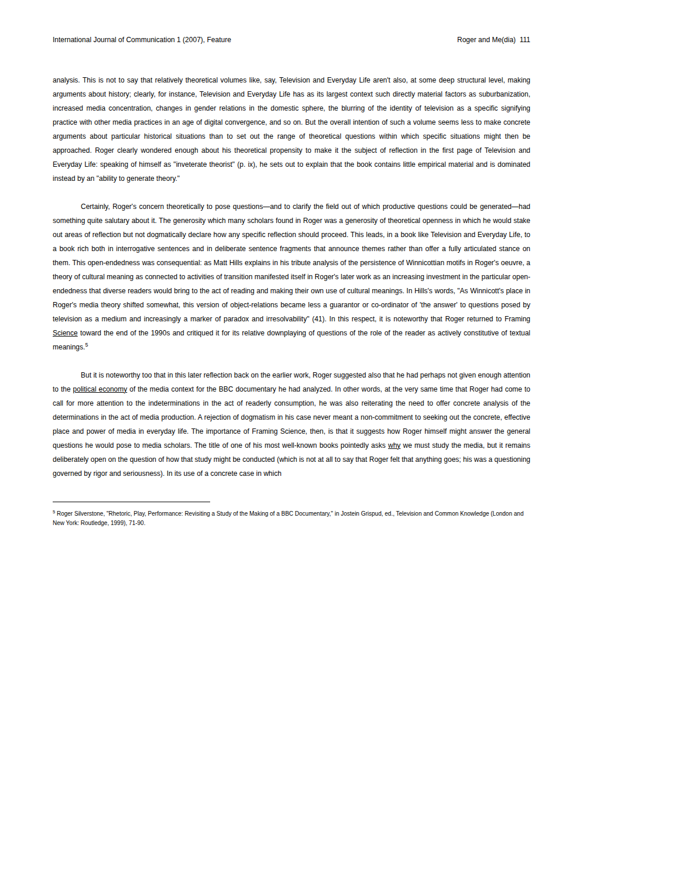International Journal of Communication 1 (2007), Feature
Roger and Me(dia) 111
analysis. This is not to say that relatively theoretical volumes like, say, Television and Everyday Life aren't also, at some deep structural level, making arguments about history; clearly, for instance, Television and Everyday Life has as its largest context such directly material factors as suburbanization, increased media concentration, changes in gender relations in the domestic sphere, the blurring of the identity of television as a specific signifying practice with other media practices in an age of digital convergence, and so on. But the overall intention of such a volume seems less to make concrete arguments about particular historical situations than to set out the range of theoretical questions within which specific situations might then be approached. Roger clearly wondered enough about his theoretical propensity to make it the subject of reflection in the first page of Television and Everyday Life: speaking of himself as "inveterate theorist" (p. ix), he sets out to explain that the book contains little empirical material and is dominated instead by an "ability to generate theory."
Certainly, Roger's concern theoretically to pose questions—and to clarify the field out of which productive questions could be generated—had something quite salutary about it. The generosity which many scholars found in Roger was a generosity of theoretical openness in which he would stake out areas of reflection but not dogmatically declare how any specific reflection should proceed. This leads, in a book like Television and Everyday Life, to a book rich both in interrogative sentences and in deliberate sentence fragments that announce themes rather than offer a fully articulated stance on them. This open-endedness was consequential: as Matt Hills explains in his tribute analysis of the persistence of Winnicottian motifs in Roger's oeuvre, a theory of cultural meaning as connected to activities of transition manifested itself in Roger's later work as an increasing investment in the particular open-endedness that diverse readers would bring to the act of reading and making their own use of cultural meanings. In Hills's words, "As Winnicott's place in Roger's media theory shifted somewhat, this version of object-relations became less a guarantor or co-ordinator of 'the answer' to questions posed by television as a medium and increasingly a marker of paradox and irresolvability" (41). In this respect, it is noteworthy that Roger returned to Framing Science toward the end of the 1990s and critiqued it for its relative downplaying of questions of the role of the reader as actively constitutive of textual meanings.5
But it is noteworthy too that in this later reflection back on the earlier work, Roger suggested also that he had perhaps not given enough attention to the political economy of the media context for the BBC documentary he had analyzed. In other words, at the very same time that Roger had come to call for more attention to the indeterminations in the act of readerly consumption, he was also reiterating the need to offer concrete analysis of the determinations in the act of media production. A rejection of dogmatism in his case never meant a non-commitment to seeking out the concrete, effective place and power of media in everyday life. The importance of Framing Science, then, is that it suggests how Roger himself might answer the general questions he would pose to media scholars. The title of one of his most well-known books pointedly asks why we must study the media, but it remains deliberately open on the question of how that study might be conducted (which is not at all to say that Roger felt that anything goes; his was a questioning governed by rigor and seriousness). In its use of a concrete case in which
5 Roger Silverstone, "Rhetoric, Play, Performance: Revisiting a Study of the Making of a BBC Documentary," in Jostein Grispud, ed., Television and Common Knowledge (London and New York: Routledge, 1999), 71-90.